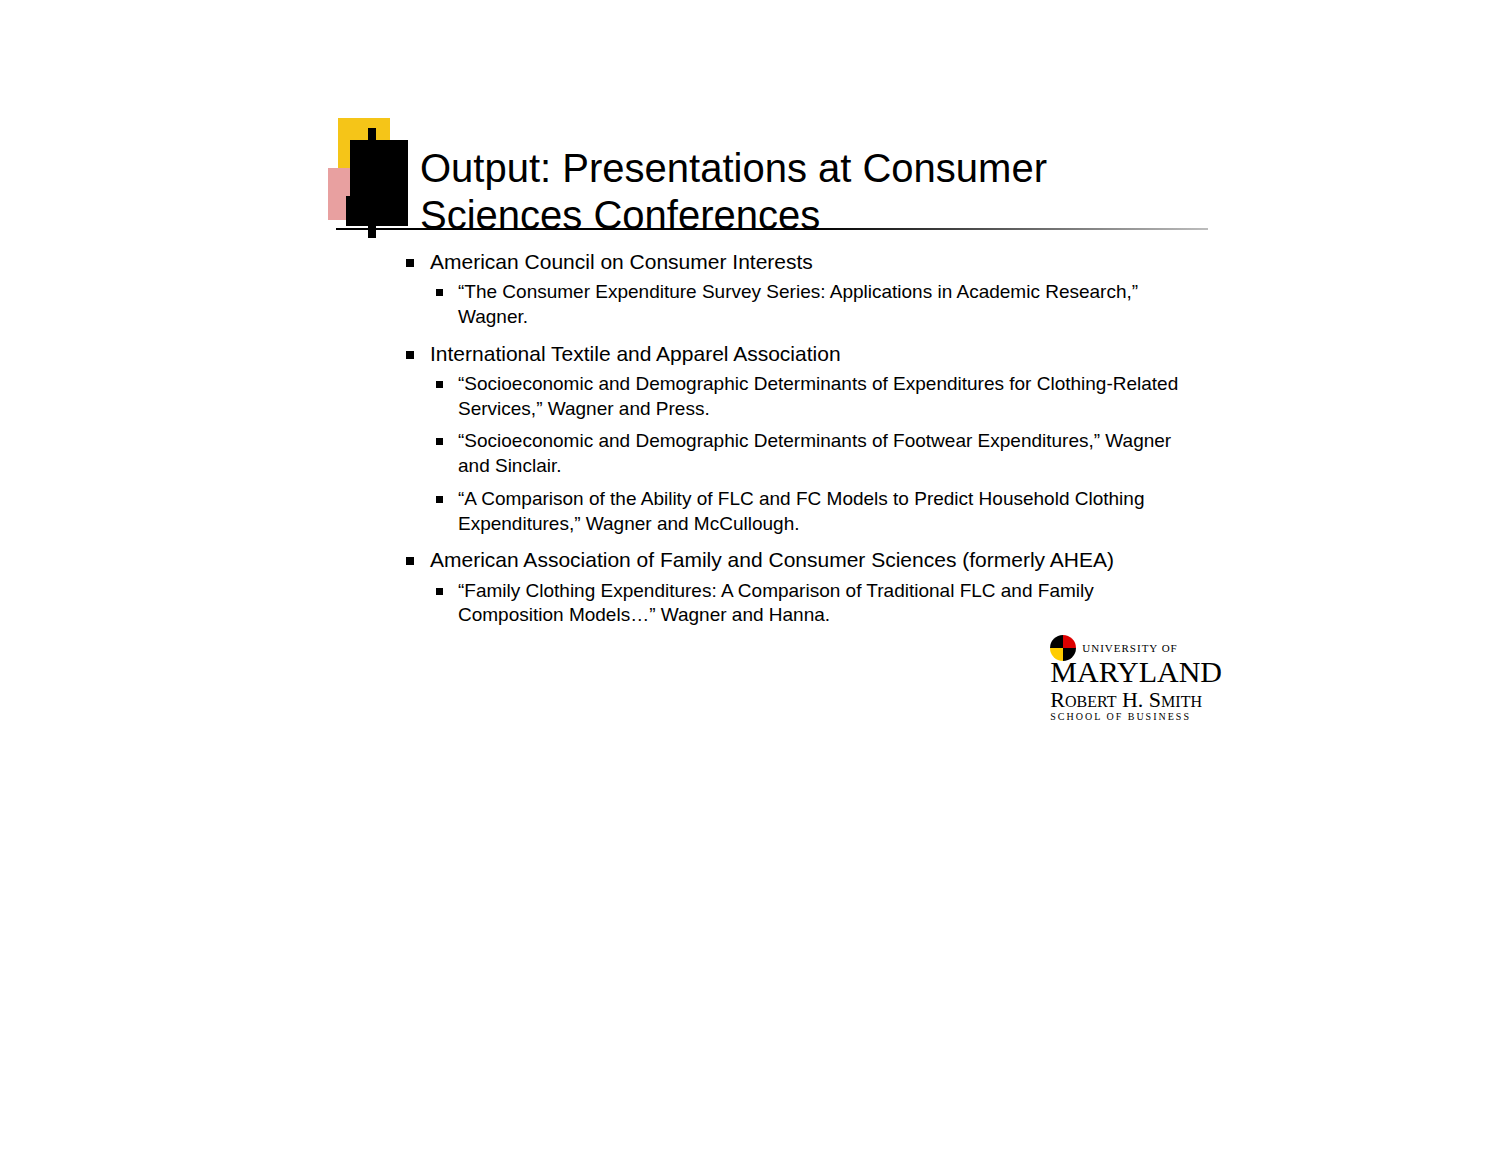Output: Presentations at Consumer Sciences Conferences
American Council on Consumer Interests
“The Consumer Expenditure Survey Series: Applications in Academic Research,” Wagner.
International Textile and Apparel Association
“Socioeconomic and Demographic Determinants of Expenditures for Clothing-Related Services,” Wagner and Press.
“Socioeconomic and Demographic Determinants of Footwear Expenditures,” Wagner and Sinclair.
“A Comparison of the Ability of FLC and FC Models to Predict Household Clothing Expenditures,” Wagner and McCullough.
American Association of Family and Consumer Sciences (formerly AHEA)
“Family Clothing Expenditures: A Comparison of Traditional FLC and Family Composition Models…” Wagner and Hanna.
University of
MARYLAND
ROBERT H. SMITH
School of Business